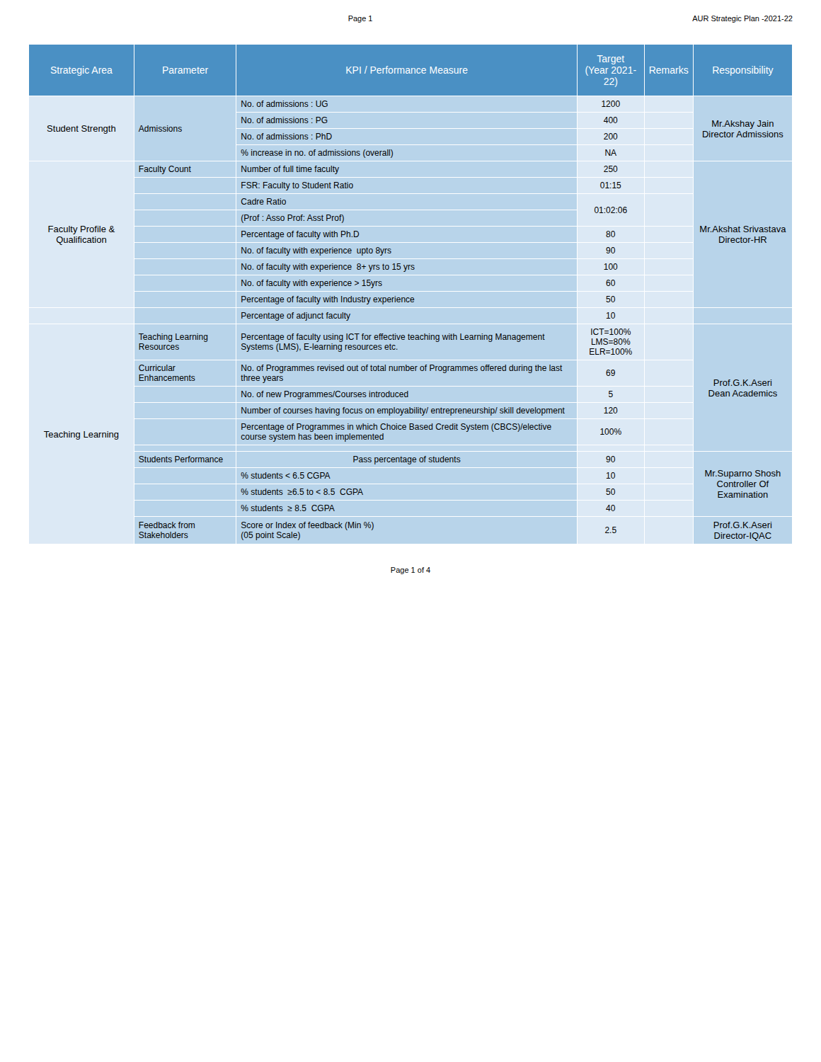Page 1
AUR Strategic Plan -2021-22
| Strategic Area | Parameter | KPI / Performance Measure | Target (Year 2021-22) | Remarks | Responsibility |
| --- | --- | --- | --- | --- | --- |
| Student Strength | Admissions | No. of admissions : UG | 1200 | | Mr.Akshay Jain Director Admissions |
| No. of admissions : PG | 400 | |
| No. of admissions : PhD | 200 | |
| % increase in no. of admissions (overall) | NA | |
| Faculty Profile & Qualification | Faculty Count | Number of full time faculty | 250 | | Mr.Akshat Srivastava Director-HR |
| | FSR: Faculty to Student Ratio | 01:15 | |
| | Cadre Ratio | 01:02:06 | |
| | (Prof : Asso Prof: Asst Prof) |
| | Percentage of faculty with Ph.D | 80 | |
| | No. of faculty with experience upto 8yrs | 90 | |
| | No. of faculty with experience 8+ yrs to 15 yrs | 100 | |
| | No. of faculty with experience > 15yrs | 60 | |
| | Percentage of faculty with Industry experience | 50 | |
| | | Percentage of adjunct faculty | 10 | | |
| Teaching Learning | Teaching Learning Resources | Percentage of faculty using ICT for effective teaching with Learning Management Systems (LMS), E-learning resources etc. | ICT=100% LMS=80% ELR=100% | | Prof.G.K.Aseri Dean Academics |
| Curricular Enhancements | No. of Programmes revised out of total number of Programmes offered during the last three years | 69 | |
| | No. of new Programmes/Courses introduced | 5 | |
| | Number of courses having focus on employability/ entrepreneurship/ skill development | 120 | |
| | Percentage of Programmes in which Choice Based Credit System (CBCS)/elective course system has been implemented | 100% | |
| Students Performance | Pass percentage of students | 90 | | Mr.Suparno Shosh Controller Of Examination |
| | % students < 6.5 CGPA | 10 | |
| | % students ≥6.5 to < 8.5 CGPA | 50 | |
| | % students ≥ 8.5 CGPA | 40 | |
| Feedback from Stakeholders | Score or Index of feedback (Min %) (05 point Scale) | 2.5 | | Prof.G.K.Aseri Director-IQAC |
Page 1 of 4